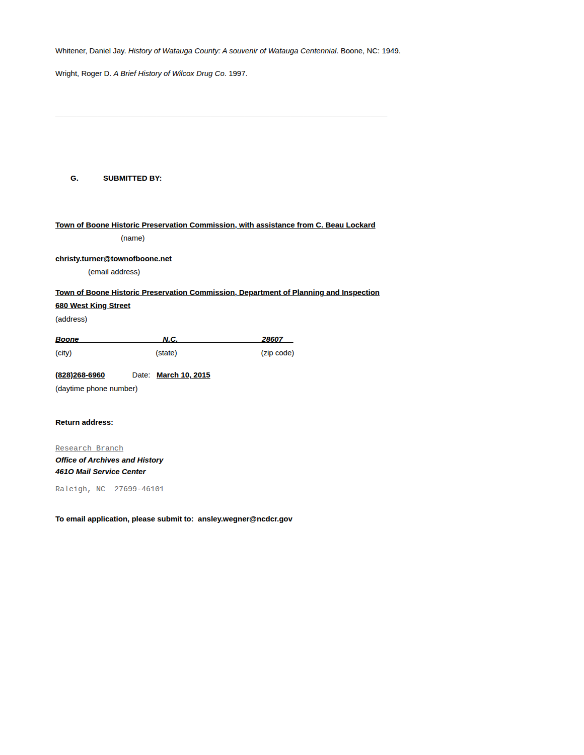Whitener, Daniel Jay. History of Watauga County: A souvenir of Watauga Centennial. Boone, NC: 1949.
Wright, Roger D. A Brief History of Wilcox Drug Co. 1997.
_______________________________________________________________________________
G. SUBMITTED BY:
Town of Boone Historic Preservation Commission, with assistance from C. Beau Lockard
(name)
christy.turner@townofboone.net
(email address)
Town of Boone Historic Preservation Commission, Department of Planning and Inspection
680 West King Street
(address)
Boone N.C. 28607
(city) (state) (zip code)
(828)268-6960 Date: March 10, 2015
(daytime phone number)
Return address:
Research Branch
Office of Archives and History
461O Mail Service Center
Raleigh, NC 27699-46101
To email application, please submit to: ansley.wegner@ncdcr.gov